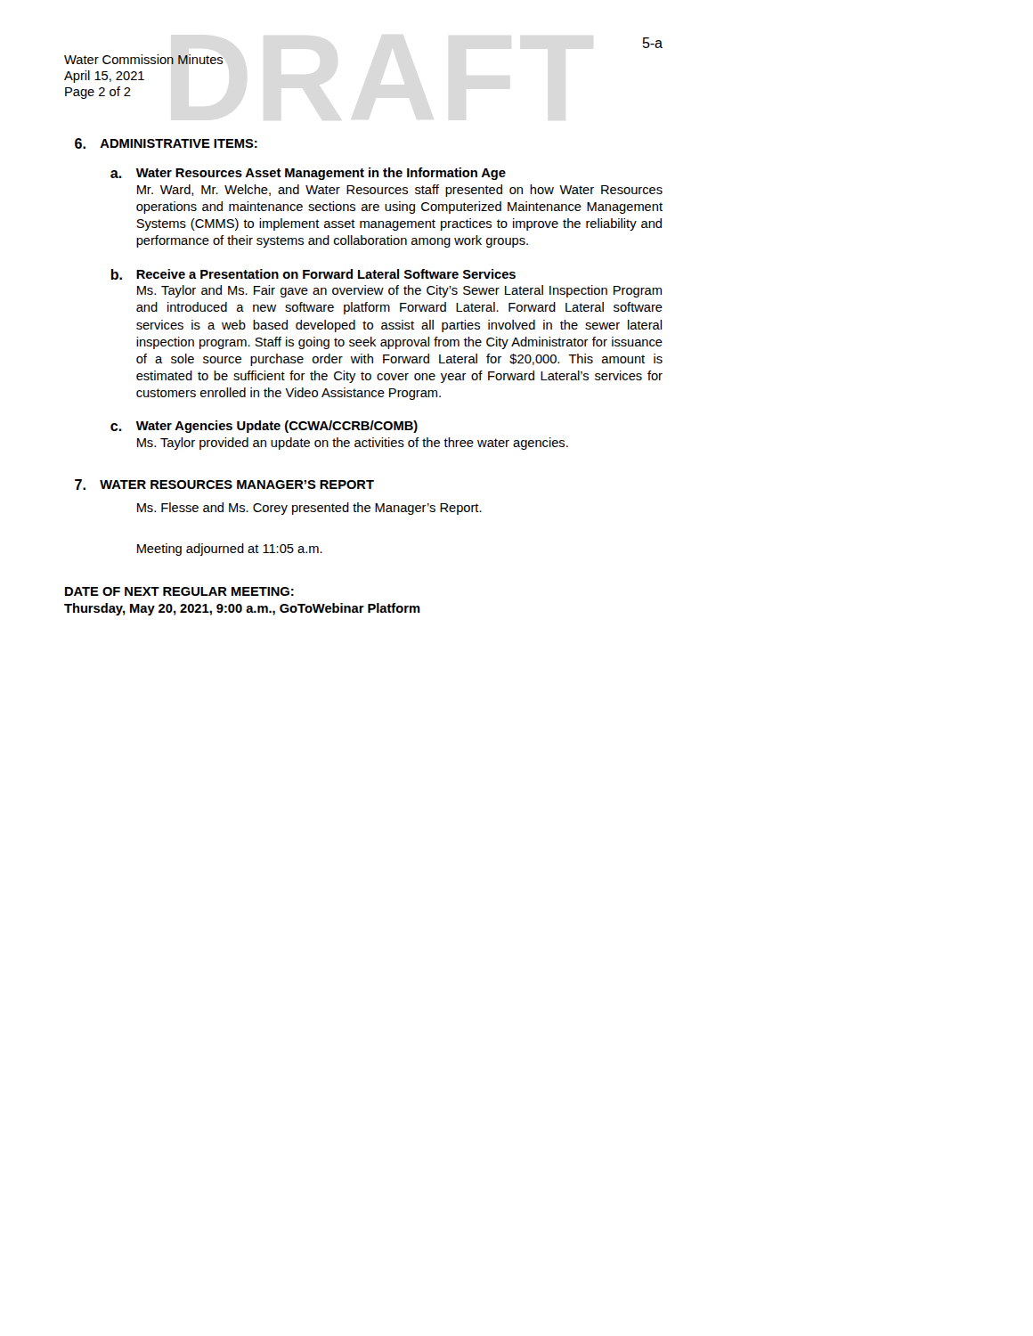DRAFT
5-a
Water Commission Minutes
April 15, 2021
Page 2 of 2
6.
ADMINISTRATIVE ITEMS:
a.
Water Resources Asset Management in the Information Age
Mr. Ward, Mr. Welche, and Water Resources staff presented on how Water Resources operations and maintenance sections are using Computerized Maintenance Management Systems (CMMS) to implement asset management practices to improve the reliability and performance of their systems and collaboration among work groups.
b.
Receive a Presentation on Forward Lateral Software Services
Ms. Taylor and Ms. Fair gave an overview of the City’s Sewer Lateral Inspection Program and introduced a new software platform Forward Lateral. Forward Lateral software services is a web based developed to assist all parties involved in the sewer lateral inspection program. Staff is going to seek approval from the City Administrator for issuance of a sole source purchase order with Forward Lateral for $20,000. This amount is estimated to be sufficient for the City to cover one year of Forward Lateral’s services for customers enrolled in the Video Assistance Program.
c.
Water Agencies Update (CCWA/CCRB/COMB)
Ms. Taylor provided an update on the activities of the three water agencies.
7.
WATER RESOURCES MANAGER’S REPORT
Ms. Flesse and Ms. Corey presented the Manager’s Report.
Meeting adjourned at 11:05 a.m.
DATE OF NEXT REGULAR MEETING:
Thursday, May 20, 2021, 9:00 a.m., GoToWebinar Platform